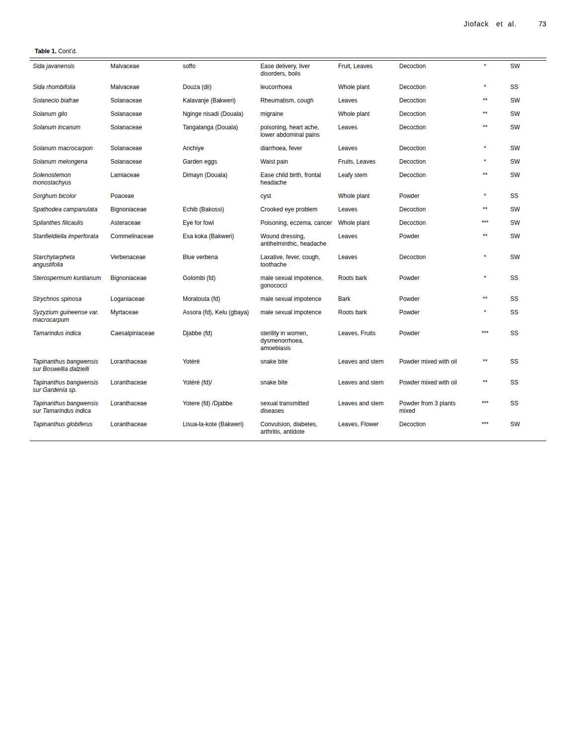Jiofack et al. 73
Table 1. Cont’d.
| Sida javanensis | Malvaceae | soffo | Ease delivery, liver disorders, boils | Fruit, Leaves | Decoction | * | SW |
| Sida rhombifolia | Malvaceae | Douza (dii) | leucorrhoea | Whole plant | Decoction | * | SS |
| Solanecio biafrae | Solanaceae | Kalavanje (Bakweri) | Rheumatism, cough | Leaves | Decoction | ** | SW |
| Solanum gilo | Solanaceae | Nginge nisadi (Douala) | migraine | Whole plant | Decoction | ** | SW |
| Solanum incanum | Solanaceae | Tangalanga (Douala) | poisoning, heart ache, lower abdominal pains | Leaves | Decoction | ** | SW |
| Solanum macrocarpon | Solanaceae | Anchiye | diarrhoea, fever | Leaves | Decoction | * | SW |
| Solanum melongena | Solanaceae | Garden eggs | Waist pain | Fruits, Leaves | Decoction | * | SW |
| Solenostemon monostachyus | Lamiaceae | Dimayn (Douala) | Ease child birth, frontal headache | Leafy stem | Decoction | ** | SW |
| Sorghum bicolor | Poaceae | | cyst | Whole plant | Powder | * | SS |
| Spathodea campanulata | Bignoniaceae | Echib (Bakossi) | Crooked eye problem | Leaves | Decoction | ** | SW |
| Spilanthes filicaulis | Asteraceae | Eye for fowl | Poisoning, eczema, cancer | Whole plant | Decoction | *** | SW |
| Stanfieldiella imperforata | Commelinaceae | Esa koka (Bakweri) | Wound dressing, antihelminthic, headache | Leaves | Powder | ** | SW |
| Starchytarpheta angustifolia | Verbenaceae | Blue verbena | Laxative, fever, cough, toothache | Leaves | Decoction | * | SW |
| Sterospermum kuntianum | Bignoniaceae | Golombi (fd) | male sexual impotence, gonococci | Roots bark | Powder | * | SS |
| Strychnos spinosa | Loganiaceae | Moratouta (fd) | male sexual impotence | Bark | Powder | ** | SS |
| Syzyzium guineense var. macrocarpum | Myrtaceae | Assora (fd), Kelu (gbaya) | male sexual impotence | Roots bark | Powder | * | SS |
| Tamarindus indica | Caesalpiniaceae | Djabbe (fd) | sterility in women, dysmenorrhoea, amoebiasis | Leaves, Fruits | Powder | *** | SS |
| Tapinanthus bangwensis sur Boswellia dalzielli | Loranthaceae | Yotéré | snake bite | Leaves and stem | Powder mixed with oil | ** | SS |
| Tapinanthus bangwensis sur Gardenia sp. | Loranthaceae | Yotéré (fd)/ | snake bite | Leaves and stem | Powder mixed with oil | ** | SS |
| Tapinanthus bangwensis sur Tamarindus indica | Loranthaceae | Yotere (fd) /Djabbe | sexual transmitted diseases | Leaves and stem | Powder from 3 plants mixed | *** | SS |
| Tapinanthus globiferus | Loranthaceae | Lisua-la-kote (Bakweri) | Convulsion, diabetes, arthritis, antidote | Leaves, Flower | Decoction | *** | SW |